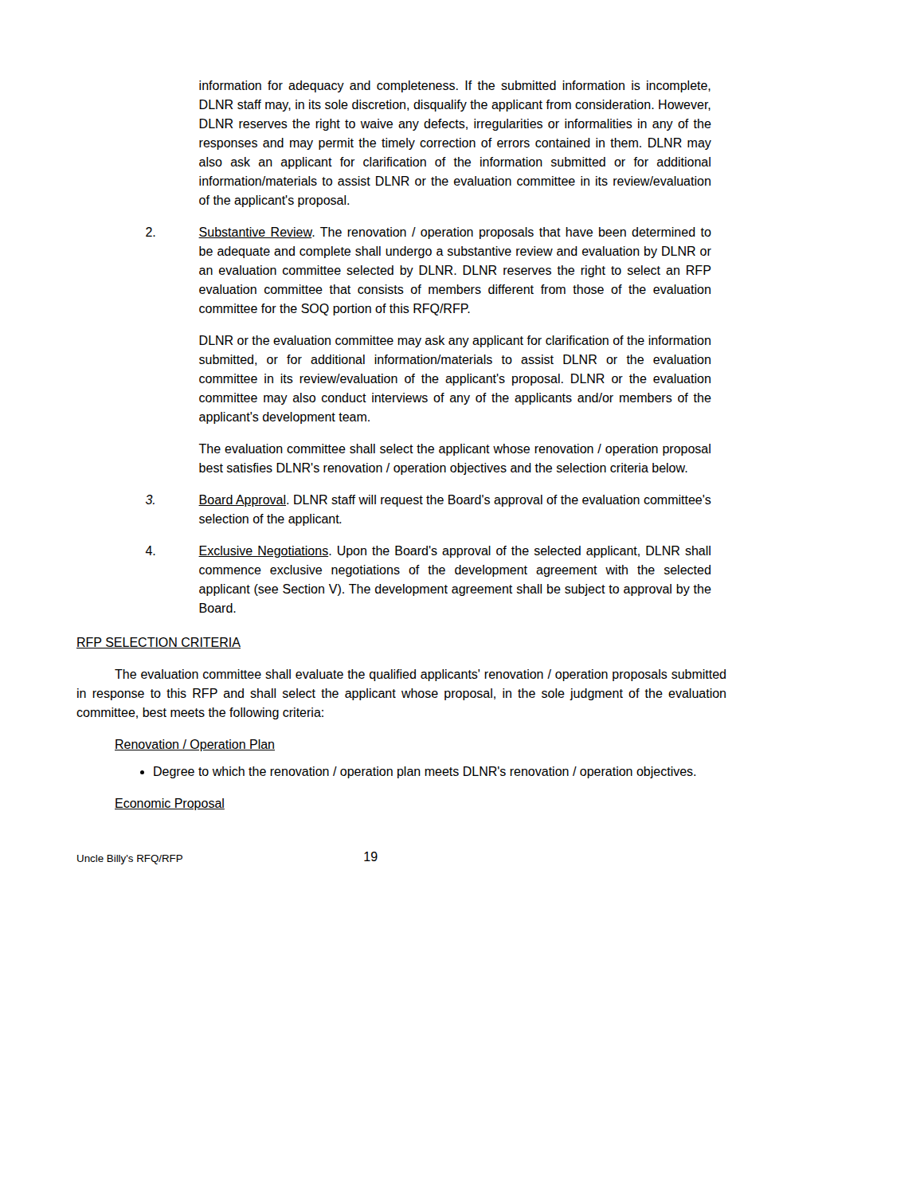information for adequacy and completeness. If the submitted information is incomplete, DLNR staff may, in its sole discretion, disqualify the applicant from consideration. However, DLNR reserves the right to waive any defects, irregularities or informalities in any of the responses and may permit the timely correction of errors contained in them. DLNR may also ask an applicant for clarification of the information submitted or for additional information/materials to assist DLNR or the evaluation committee in its review/evaluation of the applicant's proposal.
2.
Substantive Review. The renovation / operation proposals that have been determined to be adequate and complete shall undergo a substantive review and evaluation by DLNR or an evaluation committee selected by DLNR. DLNR reserves the right to select an RFP evaluation committee that consists of members different from those of the evaluation committee for the SOQ portion of this RFQ/RFP.
DLNR or the evaluation committee may ask any applicant for clarification of the information submitted, or for additional information/materials to assist DLNR or the evaluation committee in its review/evaluation of the applicant's proposal. DLNR or the evaluation committee may also conduct interviews of any of the applicants and/or members of the applicant's development team.
The evaluation committee shall select the applicant whose renovation / operation proposal best satisfies DLNR's renovation / operation objectives and the selection criteria below.
3.
Board Approval. DLNR staff will request the Board's approval of the evaluation committee's selection of the applicant.
4.
Exclusive Negotiations. Upon the Board's approval of the selected applicant, DLNR shall commence exclusive negotiations of the development agreement with the selected applicant (see Section V). The development agreement shall be subject to approval by the Board.
RFP SELECTION CRITERIA
The evaluation committee shall evaluate the qualified applicants' renovation / operation proposals submitted in response to this RFP and shall select the applicant whose proposal, in the sole judgment of the evaluation committee, best meets the following criteria:
Renovation / Operation Plan
Degree to which the renovation / operation plan meets DLNR's renovation / operation objectives.
Economic Proposal
Uncle Billy's RFQ/RFP
19